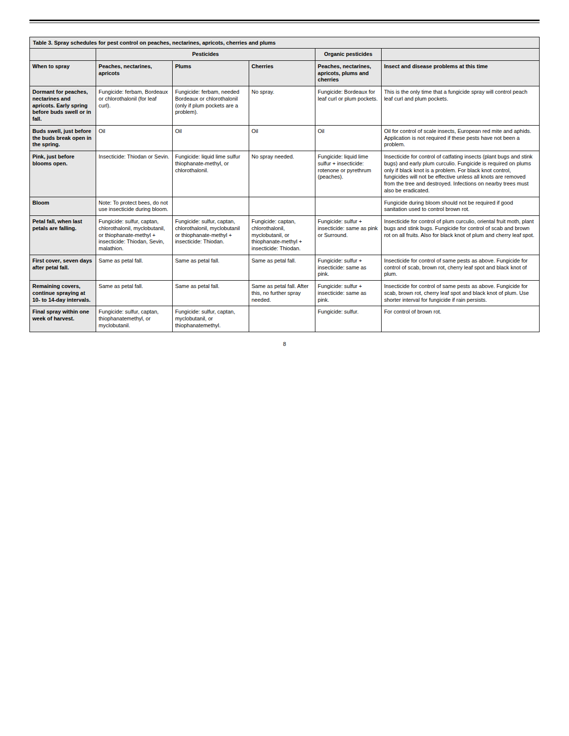Table 3. Spray schedules for pest control on peaches, nectarines, apricots, cherries and plums
| | Pesticides | Organic pesticides | |
| --- | --- | --- | --- |
| When to spray | Peaches, nectarines, apricots | Plums | Cherries | Peaches, nectarines, apricots, plums and cherries | Insect and disease problems at this time |
| Dormant for peaches, nectarines and apricots. Early spring before buds swell or in fall. | Fungicide: ferbam, Bordeaux or chlorothalonil (for leaf curl). | Fungicide: ferbam, needed Bordeaux or chlorothalonil (only if plum pockets are a problem). | No spray. | Fungicide: Bordeaux for leaf curl or plum pockets. | This is the only time that a fungicide spray will control peach leaf curl and plum pockets. |
| Buds swell , just before the buds break open in the spring. | Oil | Oil | Oil | Oil | Oil for control of scale insects, European red mite and aphids. Application is not required if these pests have not been a problem. |
| Pink , just before blooms open. | Insecticide: Thiodan or Sevin. | Fungicide: liquid lime sulfur thiophanate-methyl, or chlorothalonil. | No spray needed. | Fungicide: liquid lime sulfur + insecticide: rotenone or pyrethrum (peaches). | Insecticide for control of catfating insects (plant bugs and stink bugs) and early plum curculio. Fungicide is required on plums only if black knot is a problem. For black knot control, fungicides will not be effective unless all knots are removed from the tree and destroyed. Infections on nearby trees must also be eradicated. |
| Bloom | Note: To protect bees, do not use insecticide during bloom. | | | | Fungicide during bloom should not be required if good sanitation used to control brown rot. |
| Petal fall , when last petals are falling. | Fungicide: sulfur, captan, chlorothalonil, myclobutanil, or thiophanate-methyl + insecticide: Thiodan, Sevin, malathion. | Fungicide: sulfur, captan, chlorothalonil, myclobutanil or thiophanate-methyl + insecticide: Thiodan. | Fungicide: captan, chlorothalonil, myclobutanil, or thiophanate-methyl + insecticide: Thiodan. | Fungicide: sulfur + insecticide: same as pink or Surround. | Insecticide for control of plum curculio, oriental fruit moth, plant bugs and stink bugs. Fungicide for control of scab and brown rot on all fruits. Also for black knot of plum and cherry leaf spot. |
| First cover , seven days after petal fall. | Same as petal fall. | Same as petal fall. | Same as petal fall. | Fungicide: sulfur + insecticide: same as pink. | Insecticide for control of same pests as above. Fungicide for control of scab, brown rot, cherry leaf spot and black knot of plum. |
| Remaining covers , continue spraying at 10- to 14-day intervals. | Same as petal fall. | Same as petal fall. | Same as petal fall. After this, no further spray needed. | Fungicide: sulfur + insecticide: same as pink. | Insecticide for control of same pests as above. Fungicide for scab, brown rot, cherry leaf spot and black knot of plum. Use shorter interval for fungicide if rain persists. |
| Final spray within one week of harvest. | Fungicide: sulfur, captan, thiophanatemethyl, or myclobutanil. | Fungicide: sulfur, captan, myclobutanil, or thiophanatemethyl. | | Fungicide: sulfur. | For control of brown rot. |
8